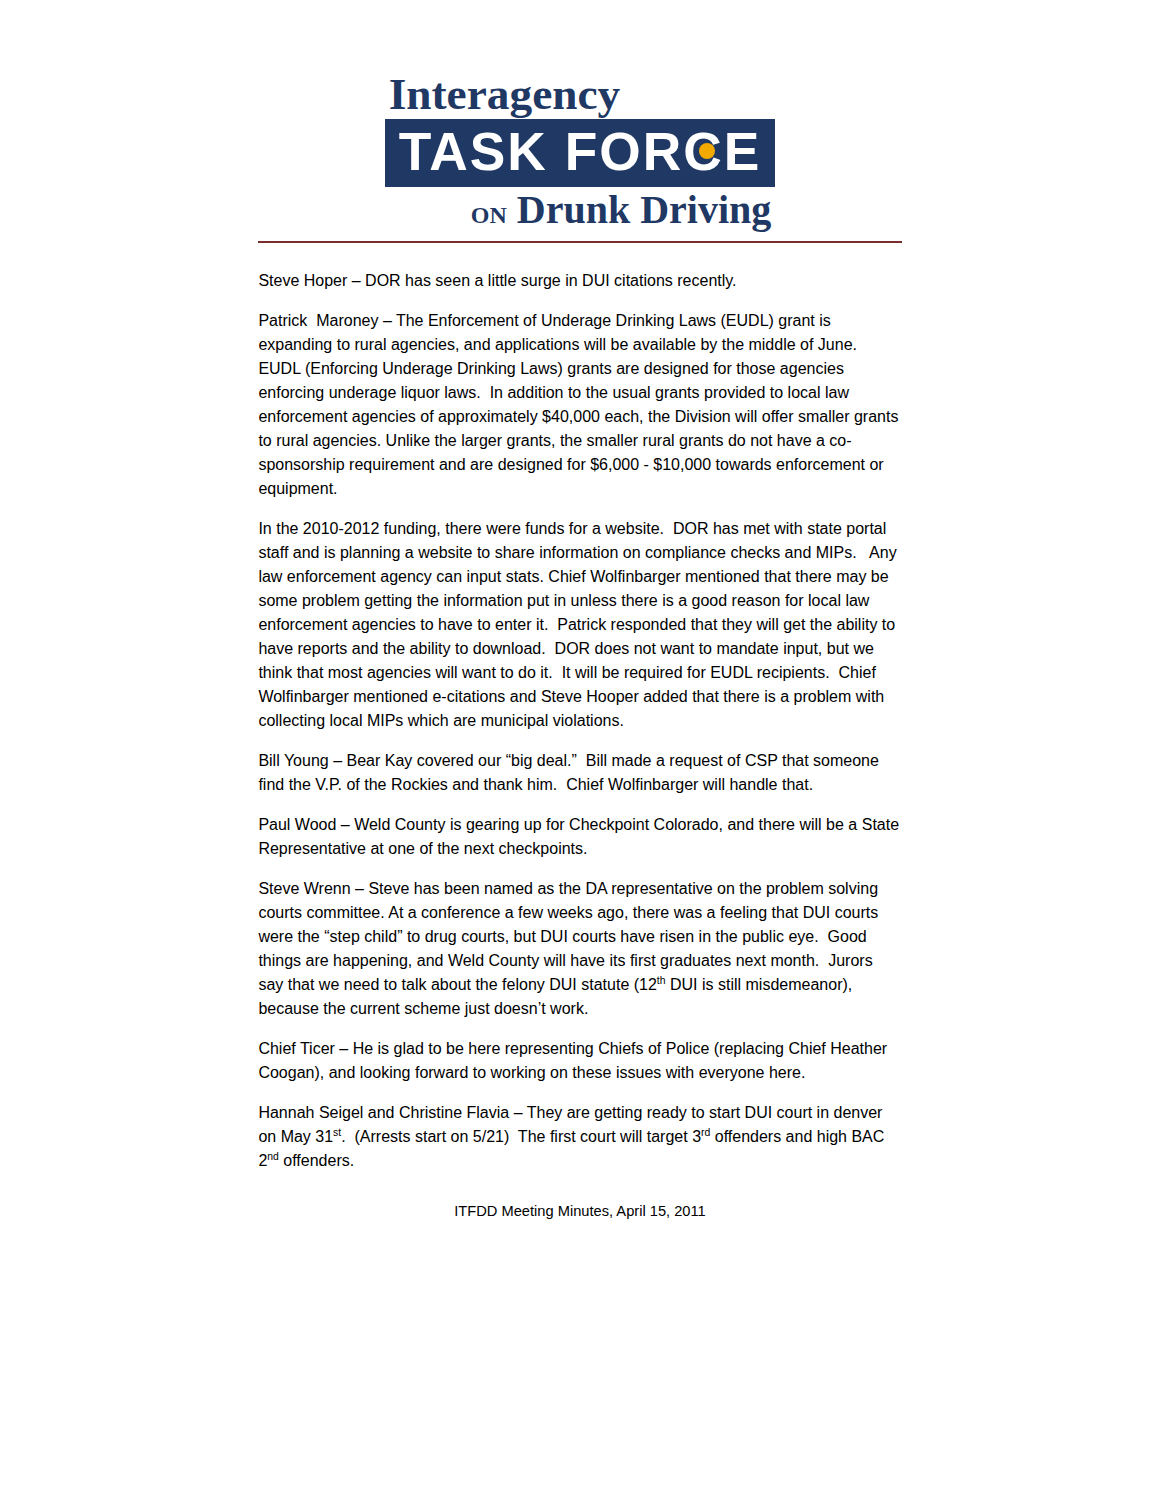Interagency
TASK FORCE
ON Drunk Driving
Steve Hoper – DOR has seen a little surge in DUI citations recently.
Patrick Maroney – The Enforcement of Underage Drinking Laws (EUDL) grant is expanding to rural agencies, and applications will be available by the middle of June. EUDL (Enforcing Underage Drinking Laws) grants are designed for those agencies enforcing underage liquor laws. In addition to the usual grants provided to local law enforcement agencies of approximately $40,000 each, the Division will offer smaller grants to rural agencies. Unlike the larger grants, the smaller rural grants do not have a co-sponsorship requirement and are designed for $6,000 - $10,000 towards enforcement or equipment.
In the 2010-2012 funding, there were funds for a website. DOR has met with state portal staff and is planning a website to share information on compliance checks and MIPs. Any law enforcement agency can input stats. Chief Wolfinbarger mentioned that there may be some problem getting the information put in unless there is a good reason for local law enforcement agencies to have to enter it. Patrick responded that they will get the ability to have reports and the ability to download. DOR does not want to mandate input, but we think that most agencies will want to do it. It will be required for EUDL recipients. Chief Wolfinbarger mentioned e-citations and Steve Hooper added that there is a problem with collecting local MIPs which are municipal violations.
Bill Young – Bear Kay covered our “big deal.” Bill made a request of CSP that someone find the V.P. of the Rockies and thank him. Chief Wolfinbarger will handle that.
Paul Wood – Weld County is gearing up for Checkpoint Colorado, and there will be a State Representative at one of the next checkpoints.
Steve Wrenn – Steve has been named as the DA representative on the problem solving courts committee. At a conference a few weeks ago, there was a feeling that DUI courts were the “step child” to drug courts, but DUI courts have risen in the public eye. Good things are happening, and Weld County will have its first graduates next month. Jurors say that we need to talk about the felony DUI statute (12th DUI is still misdemeanor), because the current scheme just doesn’t work.
Chief Ticer – He is glad to be here representing Chiefs of Police (replacing Chief Heather Coogan), and looking forward to working on these issues with everyone here.
Hannah Seigel and Christine Flavia – They are getting ready to start DUI court in denver on May 31st. (Arrests start on 5/21) The first court will target 3rd offenders and high BAC 2nd offenders.
ITFDD Meeting Minutes, April 15, 2011